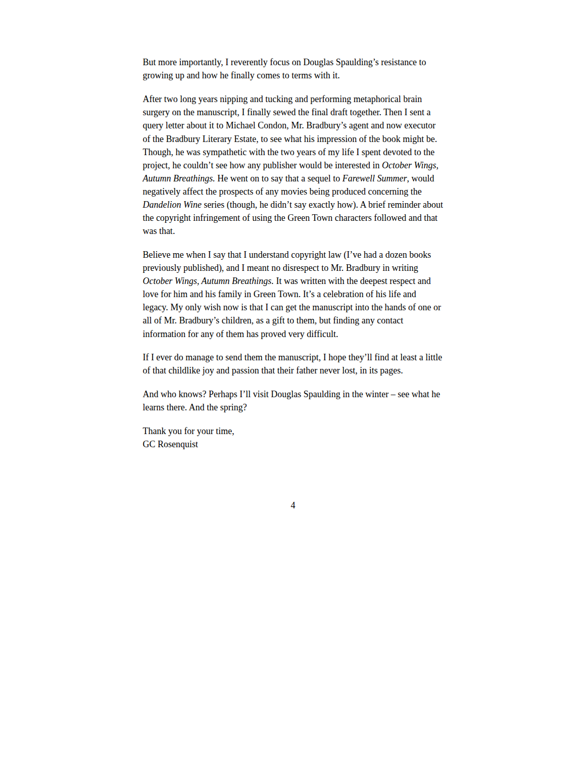But more importantly, I reverently focus on Douglas Spaulding’s resistance to growing up and how he finally comes to terms with it.
After two long years nipping and tucking and performing metaphorical brain surgery on the manuscript, I finally sewed the final draft together. Then I sent a query letter about it to Michael Condon, Mr. Bradbury’s agent and now executor of the Bradbury Literary Estate, to see what his impression of the book might be. Though, he was sympathetic with the two years of my life I spent devoted to the project, he couldn’t see how any publisher would be interested in October Wings, Autumn Breathings. He went on to say that a sequel to Farewell Summer, would negatively affect the prospects of any movies being produced concerning the Dandelion Wine series (though, he didn’t say exactly how). A brief reminder about the copyright infringement of using the Green Town characters followed and that was that.
Believe me when I say that I understand copyright law (I’ve had a dozen books previously published), and I meant no disrespect to Mr. Bradbury in writing October Wings, Autumn Breathings. It was written with the deepest respect and love for him and his family in Green Town. It’s a celebration of his life and legacy. My only wish now is that I can get the manuscript into the hands of one or all of Mr. Bradbury’s children, as a gift to them, but finding any contact information for any of them has proved very difficult.
If I ever do manage to send them the manuscript, I hope they’ll find at least a little of that childlike joy and passion that their father never lost, in its pages.
And who knows? Perhaps I’ll visit Douglas Spaulding in the winter – see what he learns there. And the spring?
Thank you for your time,
GC Rosenquist
4